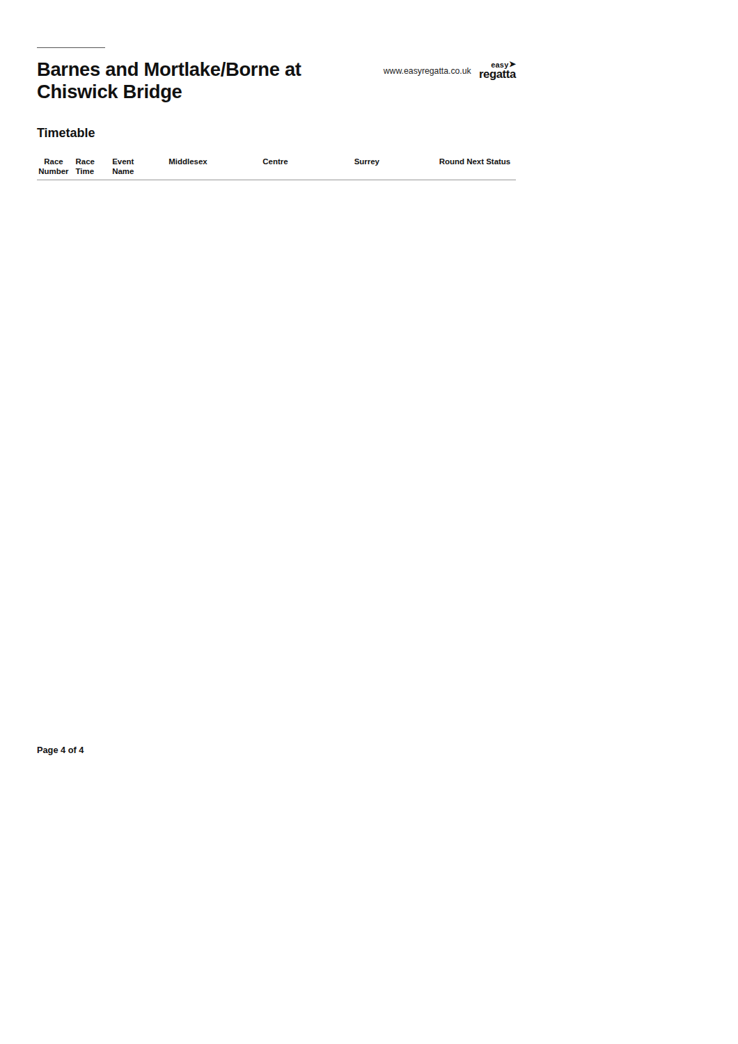Barnes and Mortlake/Borne at Chiswick Bridge
www.easyregatta.co.uk easy➤regatta
Timetable
| Race Number | Race Time | Event Name | Middlesex | Centre | Surrey | Round Next Status |
| --- | --- | --- | --- | --- | --- | --- |
Page 4 of 4